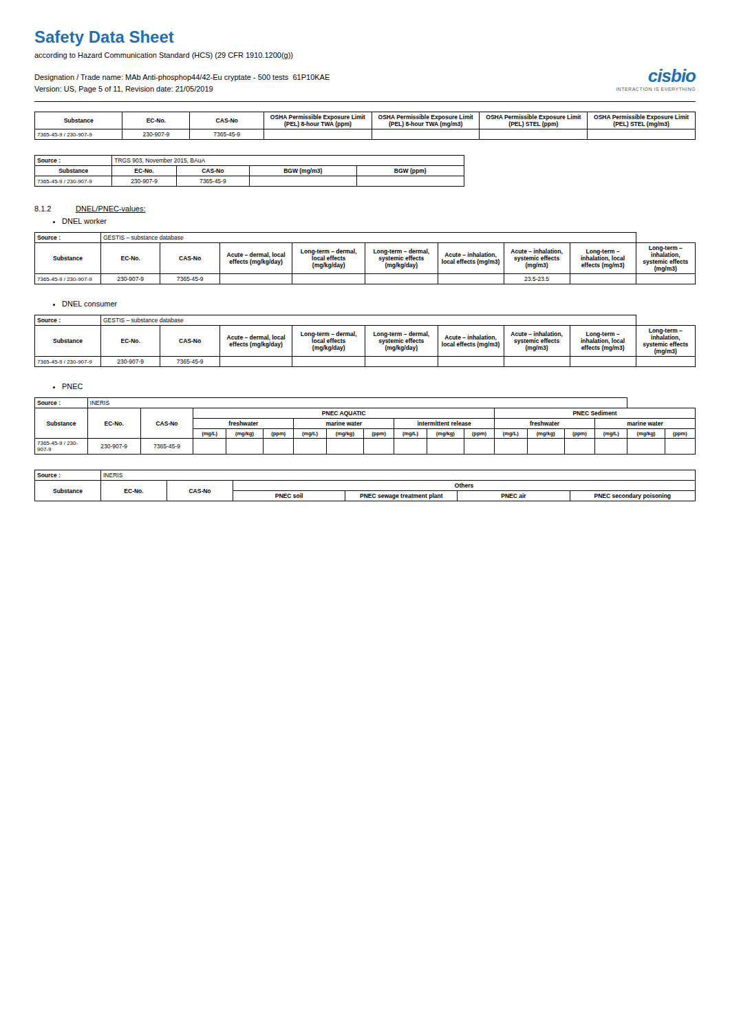cisbio
INTERACTION IS EVERYTHING
Safety Data Sheet
according to Hazard Communication Standard (HCS) (29 CFR 1910.1200(g))
Designation / Trade name: MAb Anti-phosphop44/42-Eu cryptate - 500 tests 61P10KAE
Version: US, Page 5 of 11, Revision date: 21/05/2019
| Substance | EC-No. | CAS-No | OSHA Permissible Exposure Limit (PEL) 8-hour TWA (ppm) | OSHA Permissible Exposure Limit (PEL) 8-hour TWA (mg/m3) | OSHA Permissible Exposure Limit (PEL) STEL (ppm) | OSHA Permissible Exposure Limit (PEL) STEL (mg/m3) |
| --- | --- | --- | --- | --- | --- | --- |
| 7365-45-9 / 230-907-9 | 230-907-9 | 7365-45-9 | | | | |
| Source : | TRGS 903, November 2015, BAuA |
| Substance | EC-No. | CAS-No | BGW (mg/m3) | BGW (ppm) |
| 7365-45-9 / 230-907-9 | 230-907-9 | 7365-45-9 | | |
8.1.2 DNEL/PNEC-values:
DNEL worker
| Source : | GESTIS – substance database |
| Substance | EC-No. | CAS-No | Acute – dermal, local effects (mg/kg/day) | Long-term – dermal, local effects (mg/kg/day) | Long-term – dermal, systemic effects (mg/kg/day) | Acute – inhalation, local effects (mg/m3) | Acute – inhalation, systemic effects (mg/m3) | Long-term – inhalation, local effects (mg/m3) | Long-term – inhalation, systemic effects (mg/m3) |
| 7365-45-9 / 230-907-9 | 230-907-9 | 7365-45-9 | | | | | 23.5-23.5 | | |
DNEL consumer
| Source : | GESTIS – substance database |
| Substance | EC-No. | CAS-No | Acute – dermal, local effects (mg/kg/day) | Long-term – dermal, local effects (mg/kg/day) | Long-term – dermal, systemic effects (mg/kg/day) | Acute – inhalation, local effects (mg/m3) | Acute – inhalation, systemic effects (mg/m3) | Long-term – inhalation, local effects (mg/m3) | Long-term – inhalation, systemic effects (mg/m3) |
| 7365-45-9 / 230-907-9 | 230-907-9 | 7365-45-9 | | | | | | | |
PNEC
| Source : | INERIS |
| Substance | EC-No. | CAS-No | PNEC AQUATIC | PNEC Sediment |
| freshwater | marine water | intermittent release | freshwater | marine water |
| (mg/L) | (mg/kg) | (ppm) | (mg/L) | (mg/kg) | (ppm) | (mg/L) | (mg/kg) | (ppm) | (mg/L) | (mg/kg) | (ppm) | (mg/L) | (mg/kg) | (ppm) |
| 7365-45-9 / 230-907-9 | 230-907-9 | 7365-45-9 | | | | | | | | | | | | | | | |
| Source : | INERIS |
| Substance | EC-No. | CAS-No | Others |
| PNEC soil | PNEC sewage treatment plant | PNEC air | PNEC secondary poisoning |